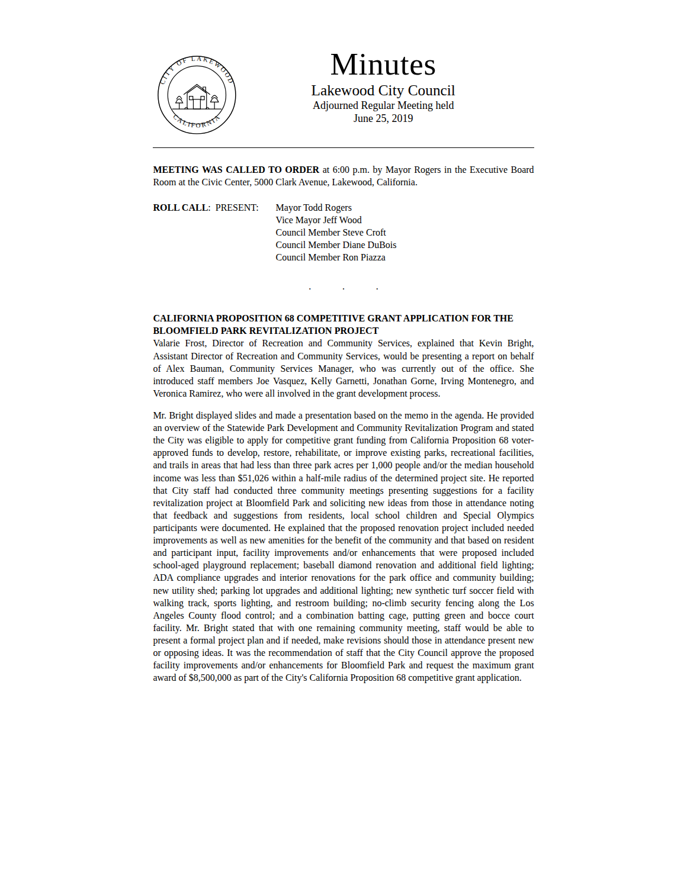CITY OF LAKEWOOD CALIFORNIA
Minutes
Lakewood City Council
Adjourned Regular Meeting held
June 25, 2019
MEETING WAS CALLED TO ORDER at 6:00 p.m. by Mayor Rogers in the Executive Board Room at the Civic Center, 5000 Clark Avenue, Lakewood, California.
ROLL CALL: PRESENT:
Mayor Todd Rogers
Vice Mayor Jeff Wood
Council Member Steve Croft
Council Member Diane DuBois
Council Member Ron Piazza
...
CALIFORNIA PROPOSITION 68 COMPETITIVE GRANT APPLICATION FOR THE BLOOMFIELD PARK REVITALIZATION PROJECT
Valarie Frost, Director of Recreation and Community Services, explained that Kevin Bright, Assistant Director of Recreation and Community Services, would be presenting a report on behalf of Alex Bauman, Community Services Manager, who was currently out of the office. She introduced staff members Joe Vasquez, Kelly Garnetti, Jonathan Gorne, Irving Montenegro, and Veronica Ramirez, who were all involved in the grant development process.
Mr. Bright displayed slides and made a presentation based on the memo in the agenda. He provided an overview of the Statewide Park Development and Community Revitalization Program and stated the City was eligible to apply for competitive grant funding from California Proposition 68 voter-approved funds to develop, restore, rehabilitate, or improve existing parks, recreational facilities, and trails in areas that had less than three park acres per 1,000 people and/or the median household income was less than $51,026 within a half-mile radius of the determined project site. He reported that City staff had conducted three community meetings presenting suggestions for a facility revitalization project at Bloomfield Park and soliciting new ideas from those in attendance noting that feedback and suggestions from residents, local school children and Special Olympics participants were documented. He explained that the proposed renovation project included needed improvements as well as new amenities for the benefit of the community and that based on resident and participant input, facility improvements and/or enhancements that were proposed included school-aged playground replacement; baseball diamond renovation and additional field lighting; ADA compliance upgrades and interior renovations for the park office and community building; new utility shed; parking lot upgrades and additional lighting; new synthetic turf soccer field with walking track, sports lighting, and restroom building; no-climb security fencing along the Los Angeles County flood control; and a combination batting cage, putting green and bocce court facility. Mr. Bright stated that with one remaining community meeting, staff would be able to present a formal project plan and if needed, make revisions should those in attendance present new or opposing ideas. It was the recommendation of staff that the City Council approve the proposed facility improvements and/or enhancements for Bloomfield Park and request the maximum grant award of $8,500,000 as part of the City's California Proposition 68 competitive grant application.